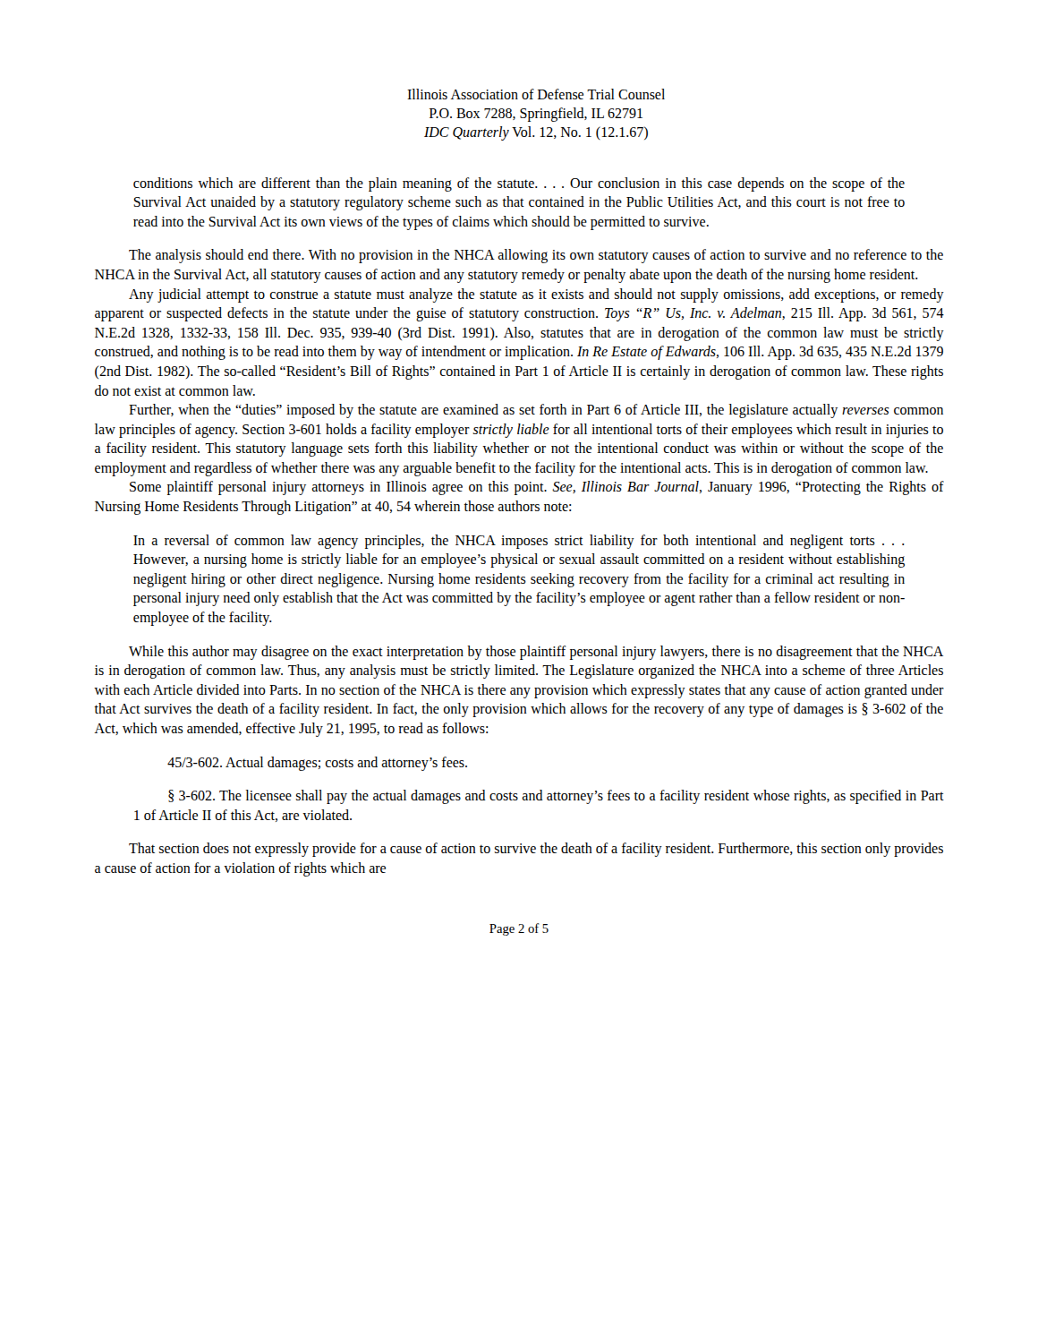Illinois Association of Defense Trial Counsel
P.O. Box 7288, Springfield, IL 62791
IDC Quarterly Vol. 12, No. 1 (12.1.67)
conditions which are different than the plain meaning of the statute. . . . Our conclusion in this case depends on the scope of the Survival Act unaided by a statutory regulatory scheme such as that contained in the Public Utilities Act, and this court is not free to read into the Survival Act its own views of the types of claims which should be permitted to survive.
The analysis should end there. With no provision in the NHCA allowing its own statutory causes of action to survive and no reference to the NHCA in the Survival Act, all statutory causes of action and any statutory remedy or penalty abate upon the death of the nursing home resident.
Any judicial attempt to construe a statute must analyze the statute as it exists and should not supply omissions, add exceptions, or remedy apparent or suspected defects in the statute under the guise of statutory construction. Toys “R” Us, Inc. v. Adelman, 215 Ill. App. 3d 561, 574 N.E.2d 1328, 1332-33, 158 Ill. Dec. 935, 939-40 (3rd Dist. 1991). Also, statutes that are in derogation of the common law must be strictly construed, and nothing is to be read into them by way of intendment or implication. In Re Estate of Edwards, 106 Ill. App. 3d 635, 435 N.E.2d 1379 (2nd Dist. 1982). The so-called “Resident’s Bill of Rights” contained in Part 1 of Article II is certainly in derogation of common law. These rights do not exist at common law.
Further, when the “duties” imposed by the statute are examined as set forth in Part 6 of Article III, the legislature actually reverses common law principles of agency. Section 3-601 holds a facility employer strictly liable for all intentional torts of their employees which result in injuries to a facility resident. This statutory language sets forth this liability whether or not the intentional conduct was within or without the scope of the employment and regardless of whether there was any arguable benefit to the facility for the intentional acts. This is in derogation of common law.
Some plaintiff personal injury attorneys in Illinois agree on this point. See, Illinois Bar Journal, January 1996, “Protecting the Rights of Nursing Home Residents Through Litigation” at 40, 54 wherein those authors note:
In a reversal of common law agency principles, the NHCA imposes strict liability for both intentional and negligent torts . . . However, a nursing home is strictly liable for an employee’s physical or sexual assault committed on a resident without establishing negligent hiring or other direct negligence. Nursing home residents seeking recovery from the facility for a criminal act resulting in personal injury need only establish that the Act was committed by the facility’s employee or agent rather than a fellow resident or non-employee of the facility.
While this author may disagree on the exact interpretation by those plaintiff personal injury lawyers, there is no disagreement that the NHCA is in derogation of common law. Thus, any analysis must be strictly limited. The Legislature organized the NHCA into a scheme of three Articles with each Article divided into Parts. In no section of the NHCA is there any provision which expressly states that any cause of action granted under that Act survives the death of a facility resident. In fact, the only provision which allows for the recovery of any type of damages is § 3-602 of the Act, which was amended, effective July 21, 1995, to read as follows:
45/3-602. Actual damages; costs and attorney’s fees.
§ 3-602. The licensee shall pay the actual damages and costs and attorney’s fees to a facility resident whose rights, as specified in Part 1 of Article II of this Act, are violated.
That section does not expressly provide for a cause of action to survive the death of a facility resident. Furthermore, this section only provides a cause of action for a violation of rights which are
Page 2 of 5